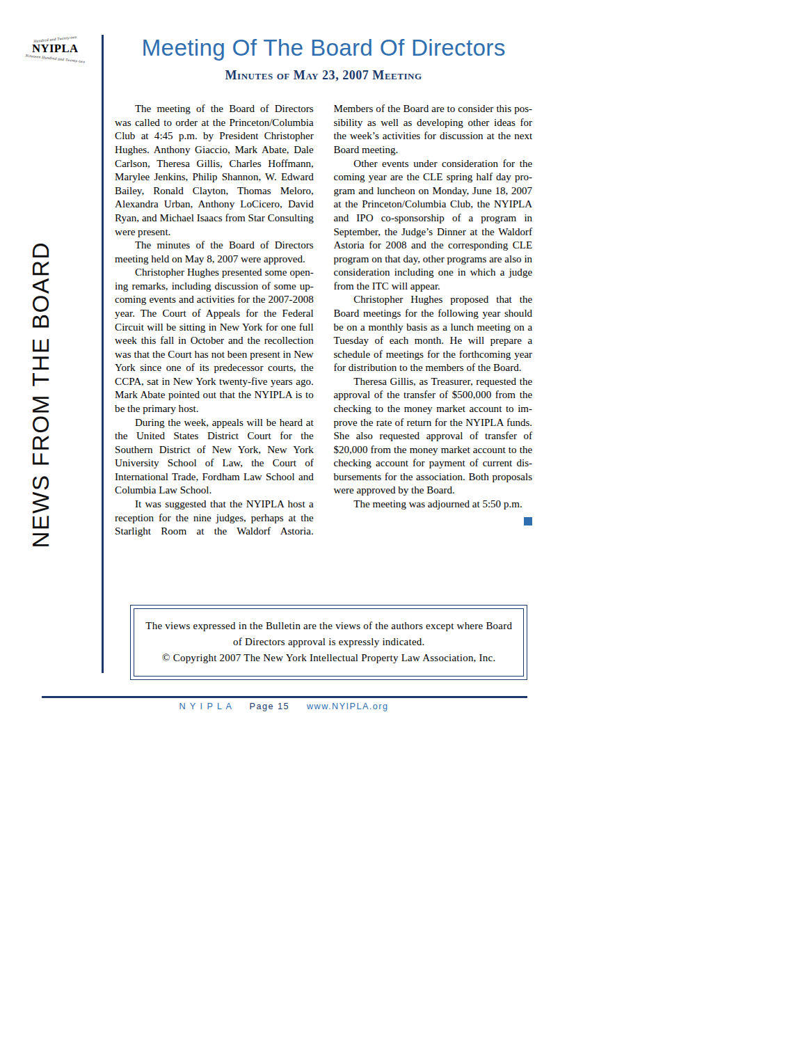Hundred and Twenty-two
NYIPLA
Nineteen Hundred and Twenty-two
NEWS FROM THE BOARD
Meeting Of The Board Of Directors
Minutes of May 23, 2007 Meeting
The meeting of the Board of Directors was called to order at the Princeton/Columbia Club at 4:45 p.m. by President Christopher Hughes. Anthony Giaccio, Mark Abate, Dale Carlson, Theresa Gillis, Charles Hoffmann, Marylee Jenkins, Philip Shannon, W. Edward Bailey, Ronald Clayton, Thomas Meloro, Alexandra Urban, Anthony LoCicero, David Ryan, and Michael Isaacs from Star Consulting were present.
The minutes of the Board of Directors meeting held on May 8, 2007 were approved.
Christopher Hughes presented some opening remarks, including discussion of some upcoming events and activities for the 2007-2008 year. The Court of Appeals for the Federal Circuit will be sitting in New York for one full week this fall in October and the recollection was that the Court has not been present in New York since one of its predecessor courts, the CCPA, sat in New York twenty-five years ago. Mark Abate pointed out that the NYIPLA is to be the primary host.
During the week, appeals will be heard at the United States District Court for the Southern District of New York, New York University School of Law, the Court of International Trade, Fordham Law School and Columbia Law School.
It was suggested that the NYIPLA host a reception for the nine judges, perhaps at the Starlight Room at the Waldorf Astoria. Members of the Board are to consider this possibility as well as developing other ideas for the week’s activities for discussion at the next Board meeting.
Other events under consideration for the coming year are the CLE spring half day program and luncheon on Monday, June 18, 2007 at the Princeton/Columbia Club, the NYIPLA and IPO co-sponsorship of a program in September, the Judge’s Dinner at the Waldorf Astoria for 2008 and the corresponding CLE program on that day, other programs are also in consideration including one in which a judge from the ITC will appear.
Christopher Hughes proposed that the Board meetings for the following year should be on a monthly basis as a lunch meeting on a Tuesday of each month. He will prepare a schedule of meetings for the forthcoming year for distribution to the members of the Board.
Theresa Gillis, as Treasurer, requested the approval of the transfer of $500,000 from the checking to the money market account to improve the rate of return for the NYIPLA funds. She also requested approval of transfer of $20,000 from the money market account to the checking account for payment of current disbursements for the association. Both proposals were approved by the Board.
The meeting was adjourned at 5:50 p.m.
The views expressed in the Bulletin are the views of the authors except where Board of Directors approval is expressly indicated.
© Copyright 2007 The New York Intellectual Property Law Association, Inc.
N Y I P L A Page 15 www.NYIPLA.org